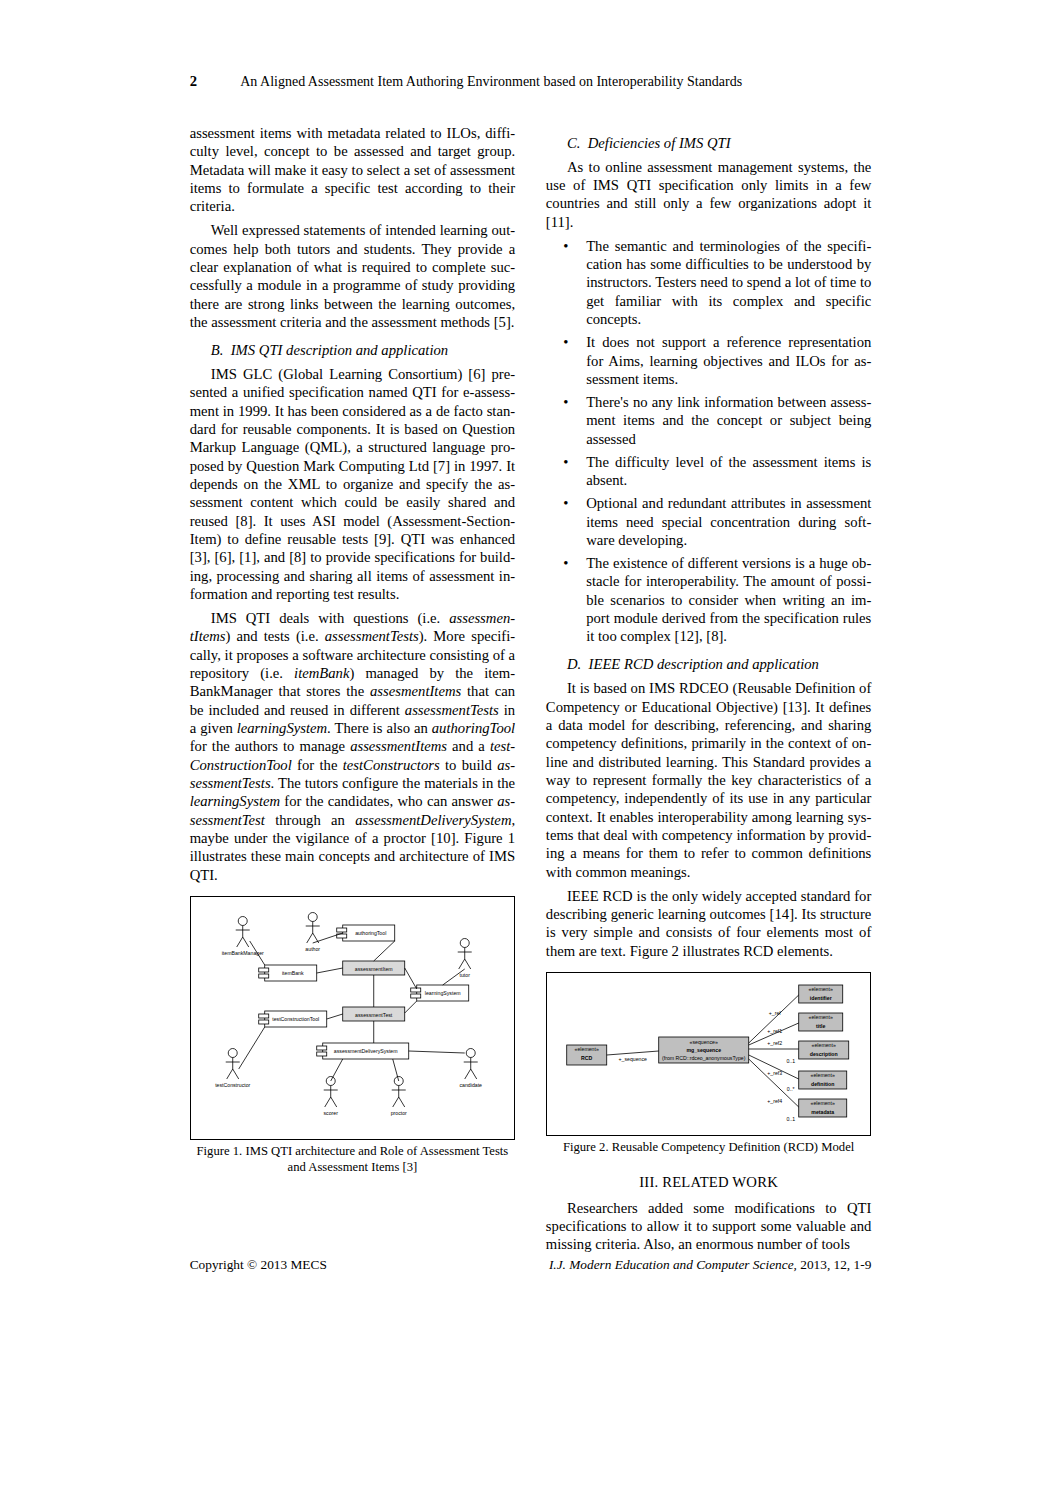2
An Aligned Assessment Item Authoring Environment based on Interoperability Standards
assessment items with metadata related to ILOs, difficulty level, concept to be assessed and target group. Metadata will make it easy to select a set of assessment items to formulate a specific test according to their criteria.
Well expressed statements of intended learning outcomes help both tutors and students. They provide a clear explanation of what is required to complete successfully a module in a programme of study providing there are strong links between the learning outcomes, the assessment criteria and the assessment methods [5].
B. IMS QTI description and application
IMS GLC (Global Learning Consortium) [6] presented a unified specification named QTI for e-assessment in 1999. It has been considered as a de facto standard for reusable components. It is based on Question Markup Language (QML), a structured language proposed by Question Mark Computing Ltd [7] in 1997. It depends on the XML to organize and specify the assessment content which could be easily shared and reused [8]. It uses ASI model (Assessment-Section-Item) to define reusable tests [9]. QTI was enhanced [3], [6], [1], and [8] to provide specifications for building, processing and sharing all items of assessment information and reporting test results.
IMS QTI deals with questions (i.e. assessmentItems) and tests (i.e. assessmentTests). More specifically, it proposes a software architecture consisting of a repository (i.e. itemBank) managed by the itemBankManager that stores the assesmentItems that can be included and reused in different assessmentTests in a given learningSystem. There is also an authoringTool for the authors to manage assessmentItems and a testConstructionTool for the testConstructors to build assessmentTests. The tutors configure the materials in the learningSystem for the candidates, who can answer assessmentTest through an assessmentDeliverySystem, maybe under the vigilance of a proctor [10]. Figure 1 illustrates these main concepts and architecture of IMS QTI.
itemBankManager author tutor authoringTool itemBank assessmentItem learningSystem testConstructionTool assessmentTest assessmentDeliverySystem testConstructor candidate scorer proctor
Figure 1. IMS QTI architecture and Role of Assessment Tests and Assessment Items [3]
C. Deficiencies of IMS QTI
As to online assessment management systems, the use of IMS QTI specification only limits in a few countries and still only a few organizations adopt it [11].
The semantic and terminologies of the specification has some difficulties to be understood by instructors. Testers need to spend a lot of time to get familiar with its complex and specific concepts.
It does not support a reference representation for Aims, learning objectives and ILOs for assessment items.
There's no any link information between assessment items and the concept or subject being assessed
The difficulty level of the assessment items is absent.
Optional and redundant attributes in assessment items need special concentration during software developing.
The existence of different versions is a huge obstacle for interoperability. The amount of possible scenarios to consider when writing an import module derived from the specification rules it too complex [12], [8].
D. IEEE RCD description and application
It is based on IMS RDCEO (Reusable Definition of Competency or Educational Objective) [13]. It defines a data model for describing, referencing, and sharing competency definitions, primarily in the context of online and distributed learning. This Standard provides a way to represent formally the key characteristics of a competency, independently of its use in any particular context. It enables interoperability among learning systems that deal with competency information by providing a means for them to refer to common definitions with common meanings.
IEEE RCD is the only widely accepted standard for describing generic learning outcomes [14]. Its structure is very simple and consists of four elements most of them are text. Figure 2 illustrates RCD elements.
«element» RCD «sequence» mg_sequence (from RCD::rdceo_anonymousType) +_sequence «element» identifier «element» title «element» description «element» definition «element» metadata +_ref +_ref1 +_ref2 +_ref3 +_ref4 0..1 0..* 0..1
Figure 2. Reusable Competency Definition (RCD) Model
III. RELATED WORK
Researchers added some modifications to QTI specifications to allow it to support some valuable and missing criteria. Also, an enormous number of tools
Copyright © 2013 MECS
I.J. Modern Education and Computer Science, 2013, 12, 1-9